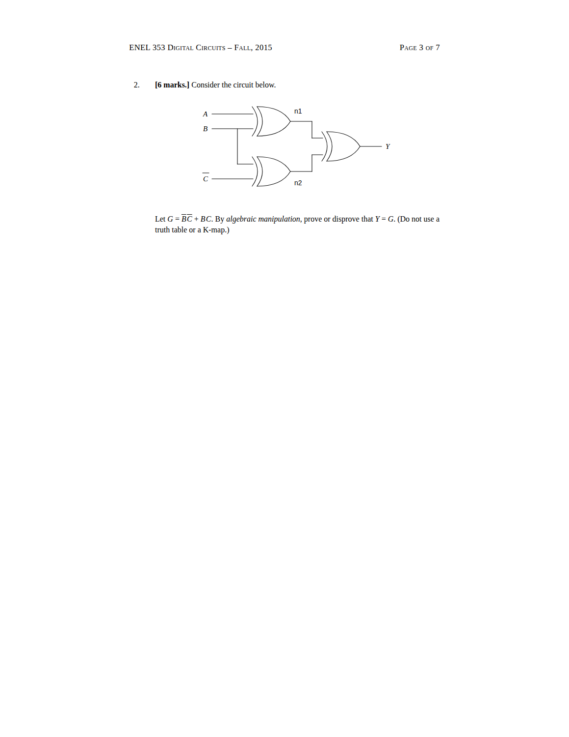ENEL 353 Digital Circuits – Fall, 2015 Page 3 of 7
2. [6 marks.] Consider the circuit below.
A B C n1 n2 Y
Let G = B C + B C. By algebraic manipulation, prove or disprove that Y = G. (Do not use a truth table or a K-map.)